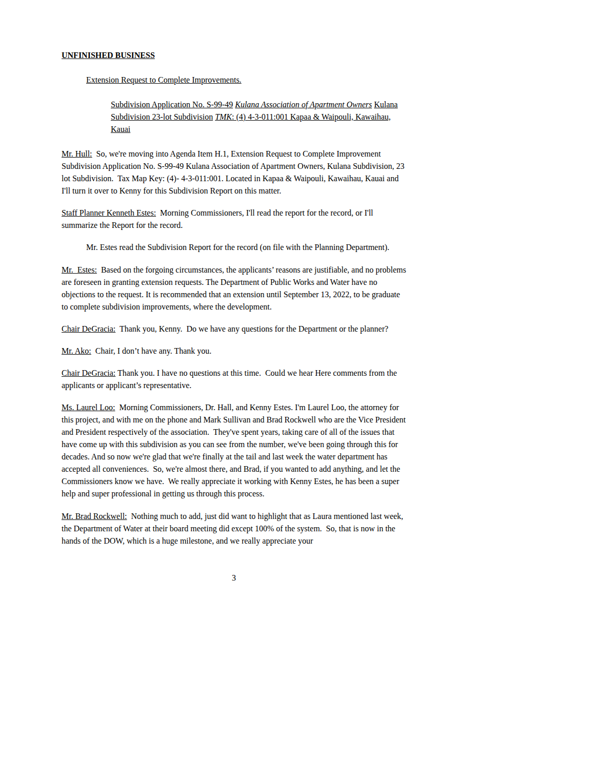UNFINISHED BUSINESS
Extension Request to Complete Improvements.
Subdivision Application No. S-99-49 Kulana Association of Apartment Owners Kulana Subdivision 23-lot Subdivision TMK: (4) 4-3-011:001 Kapaa & Waipouli, Kawaihau, Kauai
Mr. Hull: So, we're moving into Agenda Item H.1, Extension Request to Complete Improvement Subdivision Application No. S-99-49 Kulana Association of Apartment Owners, Kulana Subdivision, 23 lot Subdivision. Tax Map Key: (4)- 4-3-011:001. Located in Kapaa & Waipouli, Kawaihau, Kauai and I'll turn it over to Kenny for this Subdivision Report on this matter.
Staff Planner Kenneth Estes: Morning Commissioners, I'll read the report for the record, or I'll summarize the Report for the record.
Mr. Estes read the Subdivision Report for the record (on file with the Planning Department).
Mr. Estes: Based on the forgoing circumstances, the applicants’ reasons are justifiable, and no problems are foreseen in granting extension requests. The Department of Public Works and Water have no objections to the request. It is recommended that an extension until September 13, 2022, to be graduate to complete subdivision improvements, where the development.
Chair DeGracia: Thank you, Kenny. Do we have any questions for the Department or the planner?
Mr. Ako: Chair, I don’t have any. Thank you.
Chair DeGracia: Thank you. I have no questions at this time. Could we hear Here comments from the applicants or applicant’s representative.
Ms. Laurel Loo: Morning Commissioners, Dr. Hall, and Kenny Estes. I'm Laurel Loo, the attorney for this project, and with me on the phone and Mark Sullivan and Brad Rockwell who are the Vice President and President respectively of the association. They've spent years, taking care of all of the issues that have come up with this subdivision as you can see from the number, we've been going through this for decades. And so now we're glad that we're finally at the tail and last week the water department has accepted all conveniences. So, we're almost there, and Brad, if you wanted to add anything, and let the Commissioners know we have. We really appreciate it working with Kenny Estes, he has been a super help and super professional in getting us through this process.
Mr. Brad Rockwell: Nothing much to add, just did want to highlight that as Laura mentioned last week, the Department of Water at their board meeting did except 100% of the system. So, that is now in the hands of the DOW, which is a huge milestone, and we really appreciate your
3